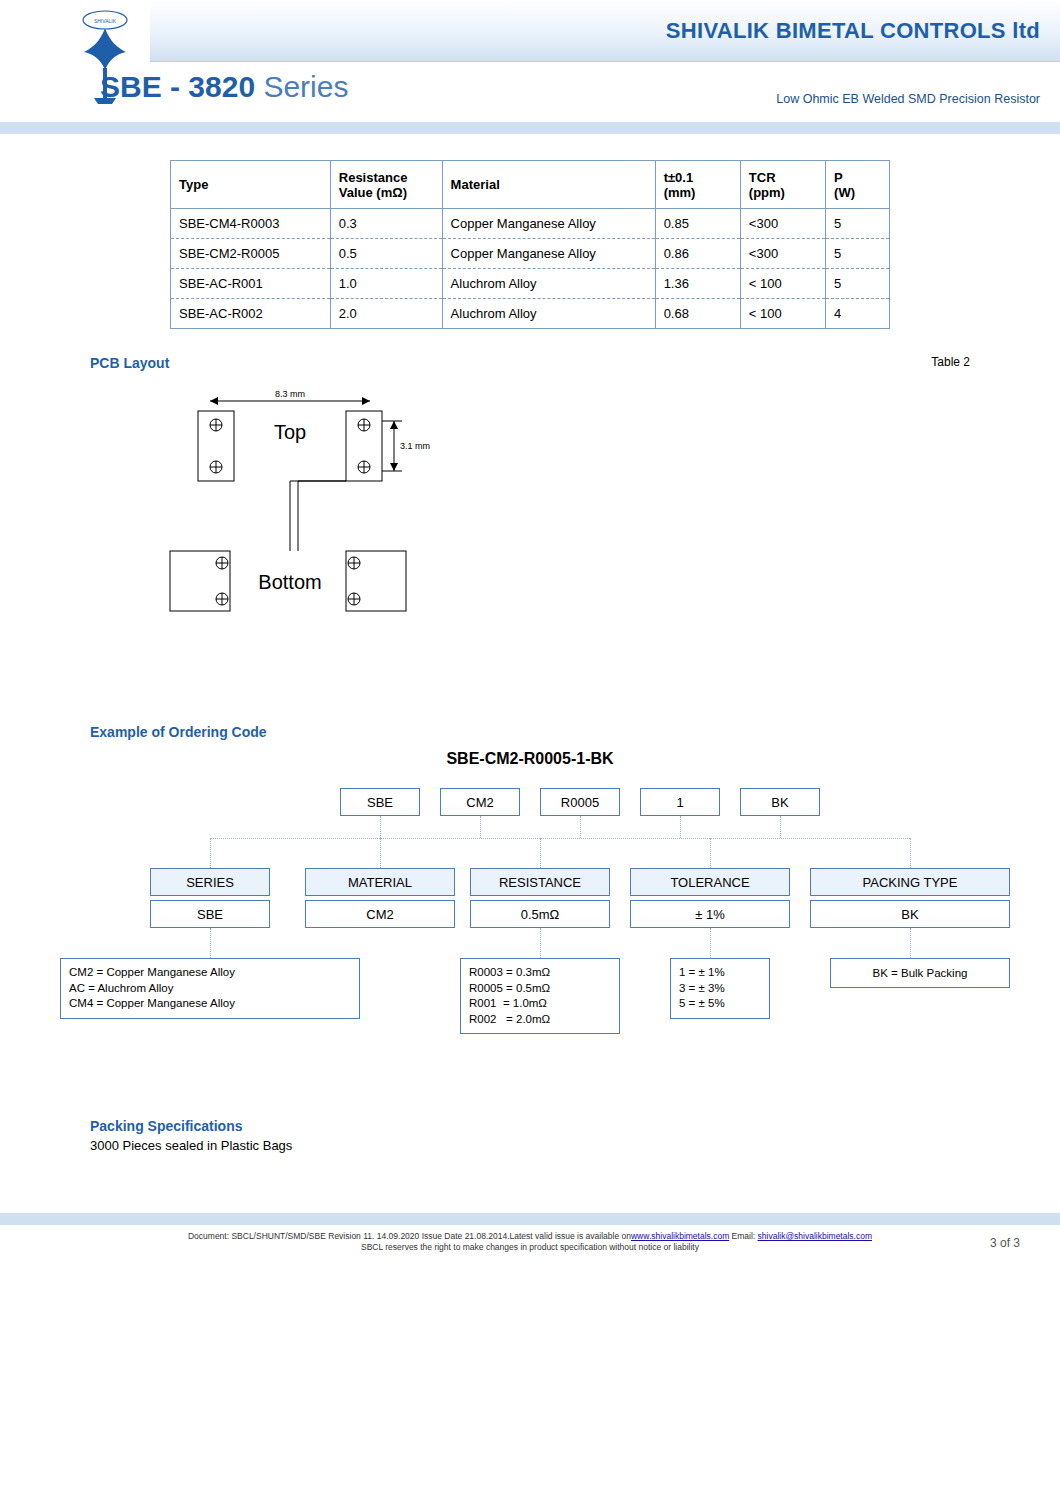SHIVALIK BIMETAL CONTROLS ltd
SHIVALIK
SBE - 3820 Series
Low Ohmic EB Welded SMD Precision Resistor
| Type | Resistance Value (mΩ) | Material | t±0.1 (mm) | TCR (ppm) | P (W) |
| --- | --- | --- | --- | --- | --- |
| SBE-CM4-R0003 | 0.3 | Copper Manganese Alloy | 0.85 | <300 | 5 |
| SBE-CM2-R0005 | 0.5 | Copper Manganese Alloy | 0.86 | <300 | 5 |
| SBE-AC-R001 | 1.0 | Aluchrom Alloy | 1.36 | < 100 | 5 |
| SBE-AC-R002 | 2.0 | Aluchrom Alloy | 0.68 | < 100 | 4 |
PCB Layout
Table 2
8.3 mm Top 3.1 mm Bottom
Example of Ordering Code
SBE-CM2-R0005-1-BK
SBE
CM2
R0005
1
BK
SERIES
MATERIAL
RESISTANCE
TOLERANCE
PACKING TYPE
SBE
CM2
0.5mΩ
± 1%
BK
CM2 = Copper Manganese Alloy
AC = Aluchrom Alloy
CM4 = Copper Manganese Alloy
R0003 = 0.3mΩ
R0005 = 0.5mΩ
R001 = 1.0mΩ
R002 = 2.0mΩ
1 = ± 1%
3 = ± 3%
5 = ± 5%
BK = Bulk Packing
Packing Specifications
3000 Pieces sealed in Plastic Bags
Document: SBCL/SHUNT/SMD/SBE Revision 11. 14.09.2020 Issue Date 21.08.2014.Latest valid issue is available onwww.shivalikbimetals.com Email: shivalik@shivalikbimetals.com
SBCL reserves the right to make changes in product specification without notice or liability
3 of 3